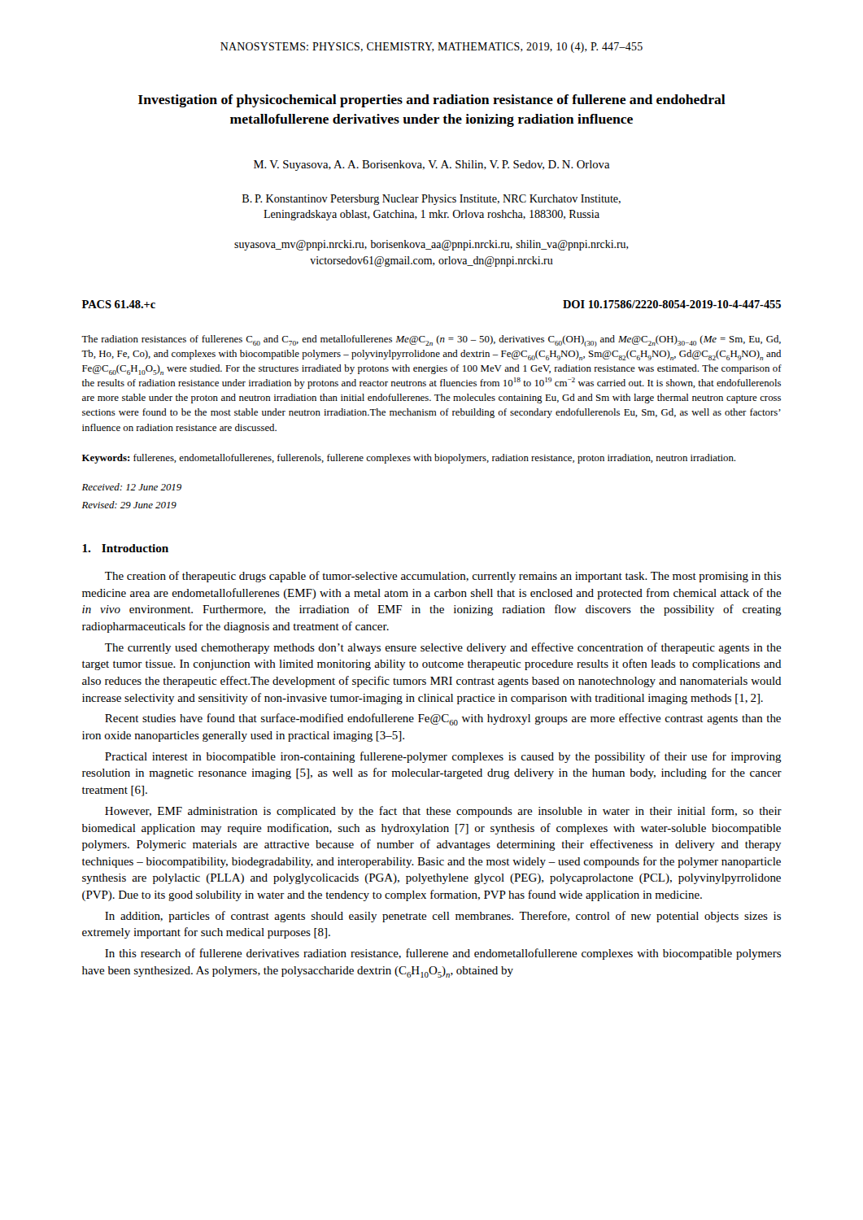NANOSYSTEMS: PHYSICS, CHEMISTRY, MATHEMATICS, 2019, 10 (4), P. 447–455
Investigation of physicochemical properties and radiation resistance of fullerene and endohedral metallofullerene derivatives under the ionizing radiation influence
M. V. Suyasova, A. A. Borisenkova, V. A. Shilin, V. P. Sedov, D. N. Orlova
B. P. Konstantinov Petersburg Nuclear Physics Institute, NRC Kurchatov Institute,
Leningradskaya oblast, Gatchina, 1 mkr. Orlova roshcha, 188300, Russia
suyasova_mv@pnpi.nrcki.ru, borisenkova_aa@pnpi.nrcki.ru, shilin_va@pnpi.nrcki.ru,
victorsedov61@gmail.com, orlova_dn@pnpi.nrcki.ru
PACS 61.48.+c DOI 10.17586/2220-8054-2019-10-4-447-455
The radiation resistances of fullerenes C60 and C70, end metallofullerenes Me@C2n (n = 30 – 50), derivatives C60(OH)(30) and Me@C2n(OH)30−40 (Me = Sm, Eu, Gd, Tb, Ho, Fe, Co), and complexes with biocompatible polymers – polyvinylpyrrolidone and dextrin – Fe@C60(C6H9NO)n, Sm@C82(C6H9NO)n, Gd@C82(C6H9NO)n and Fe@C60(C6H10O5)n were studied. For the structures irradiated by protons with energies of 100 MeV and 1 GeV, radiation resistance was estimated. The comparison of the results of radiation resistance under irradiation by protons and reactor neutrons at fluencies from 1018 to 1019 cm−2 was carried out. It is shown, that endofullerenols are more stable under the proton and neutron irradiation than initial endofullerenes. The molecules containing Eu, Gd and Sm with large thermal neutron capture cross sections were found to be the most stable under neutron irradiation.The mechanism of rebuilding of secondary endofullerenols Eu, Sm, Gd, as well as other factors’ influence on radiation resistance are discussed.
Keywords: fullerenes, endometallofullerenes, fullerenols, fullerene complexes with biopolymers, radiation resistance, proton irradiation, neutron irradiation.
Received: 12 June 2019
Revised: 29 June 2019
1. Introduction
The creation of therapeutic drugs capable of tumor-selective accumulation, currently remains an important task. The most promising in this medicine area are endometallofullerenes (EMF) with a metal atom in a carbon shell that is enclosed and protected from chemical attack of the in vivo environment. Furthermore, the irradiation of EMF in the ionizing radiation flow discovers the possibility of creating radiopharmaceuticals for the diagnosis and treatment of cancer.
The currently used chemotherapy methods don’t always ensure selective delivery and effective concentration of therapeutic agents in the target tumor tissue. In conjunction with limited monitoring ability to outcome therapeutic procedure results it often leads to complications and also reduces the therapeutic effect.The development of specific tumors MRI contrast agents based on nanotechnology and nanomaterials would increase selectivity and sensitivity of non-invasive tumor-imaging in clinical practice in comparison with traditional imaging methods [1, 2].
Recent studies have found that surface-modified endofullerene Fe@C60 with hydroxyl groups are more effective contrast agents than the iron oxide nanoparticles generally used in practical imaging [3–5].
Practical interest in biocompatible iron-containing fullerene-polymer complexes is caused by the possibility of their use for improving resolution in magnetic resonance imaging [5], as well as for molecular-targeted drug delivery in the human body, including for the cancer treatment [6].
However, EMF administration is complicated by the fact that these compounds are insoluble in water in their initial form, so their biomedical application may require modification, such as hydroxylation [7] or synthesis of complexes with water-soluble biocompatible polymers. Polymeric materials are attractive because of number of advantages determining their effectiveness in delivery and therapy techniques – biocompatibility, biodegradability, and interoperability. Basic and the most widely – used compounds for the polymer nanoparticle synthesis are polylactic (PLLA) and polyglycolicacids (PGA), polyethylene glycol (PEG), polycaprolactone (PCL), polyvinylpyrrolidone (PVP). Due to its good solubility in water and the tendency to complex formation, PVP has found wide application in medicine.
In addition, particles of contrast agents should easily penetrate cell membranes. Therefore, control of new potential objects sizes is extremely important for such medical purposes [8].
In this research of fullerene derivatives radiation resistance, fullerene and endometallofullerene complexes with biocompatible polymers have been synthesized. As polymers, the polysaccharide dextrin (C6H10O5)n, obtained by